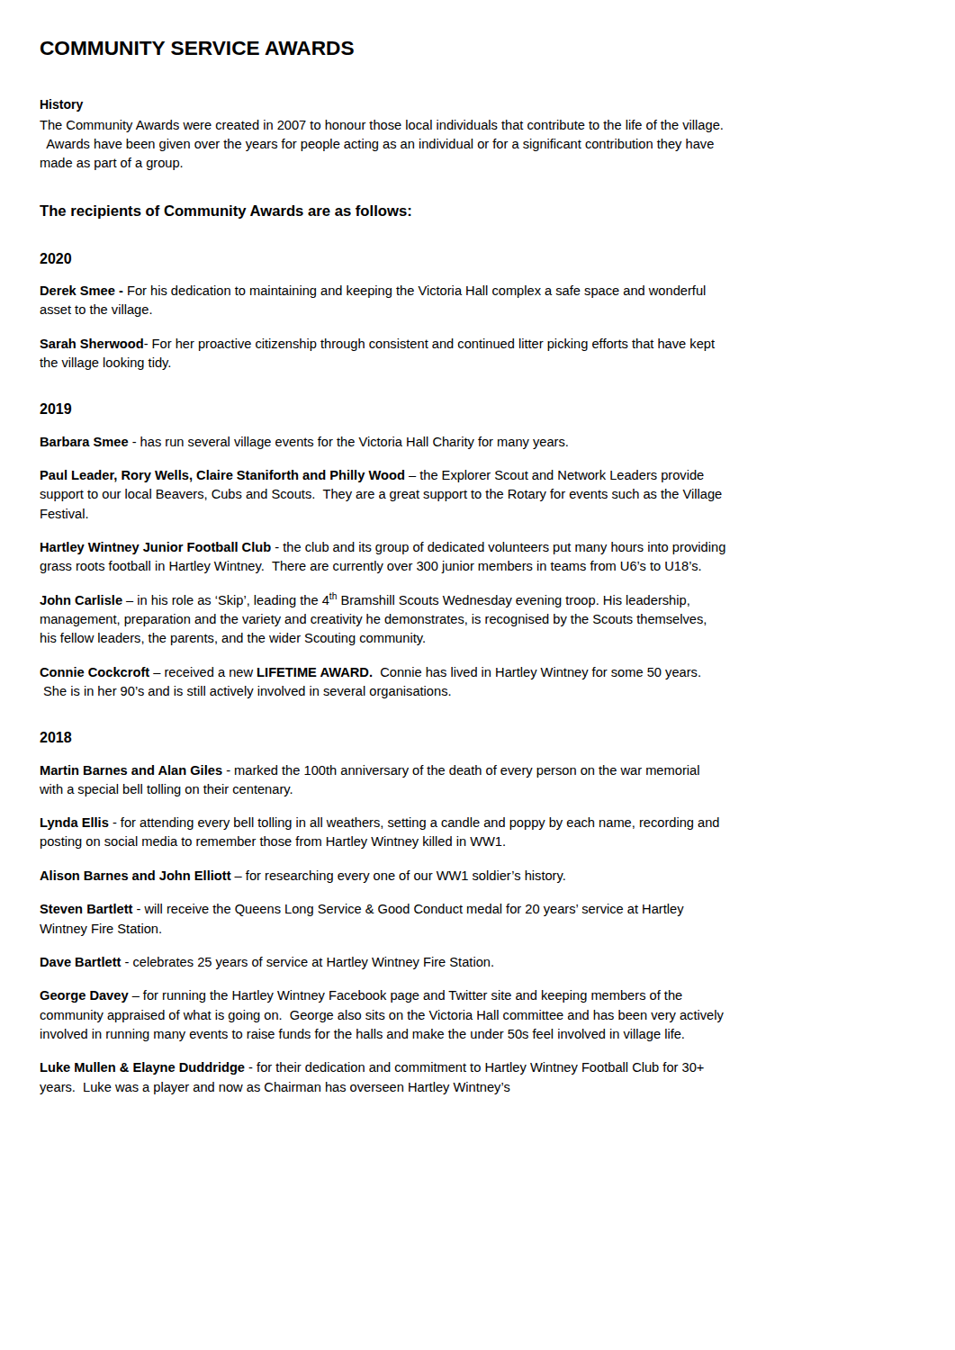COMMUNITY SERVICE AWARDS
History
The Community Awards were created in 2007 to honour those local individuals that contribute to the life of the village. Awards have been given over the years for people acting as an individual or for a significant contribution they have made as part of a group.
The recipients of Community Awards are as follows:
2020
Derek Smee - For his dedication to maintaining and keeping the Victoria Hall complex a safe space and wonderful asset to the village.
Sarah Sherwood- For her proactive citizenship through consistent and continued litter picking efforts that have kept the village looking tidy.
2019
Barbara Smee - has run several village events for the Victoria Hall Charity for many years.
Paul Leader, Rory Wells, Claire Staniforth and Philly Wood – the Explorer Scout and Network Leaders provide support to our local Beavers, Cubs and Scouts. They are a great support to the Rotary for events such as the Village Festival.
Hartley Wintney Junior Football Club - the club and its group of dedicated volunteers put many hours into providing grass roots football in Hartley Wintney. There are currently over 300 junior members in teams from U6’s to U18’s.
John Carlisle – in his role as ‘Skip’, leading the 4th Bramshill Scouts Wednesday evening troop. His leadership, management, preparation and the variety and creativity he demonstrates, is recognised by the Scouts themselves, his fellow leaders, the parents, and the wider Scouting community.
Connie Cockcroft – received a new LIFETIME AWARD. Connie has lived in Hartley Wintney for some 50 years. She is in her 90’s and is still actively involved in several organisations.
2018
Martin Barnes and Alan Giles - marked the 100th anniversary of the death of every person on the war memorial with a special bell tolling on their centenary.
Lynda Ellis - for attending every bell tolling in all weathers, setting a candle and poppy by each name, recording and posting on social media to remember those from Hartley Wintney killed in WW1.
Alison Barnes and John Elliott – for researching every one of our WW1 soldier’s history.
Steven Bartlett - will receive the Queens Long Service & Good Conduct medal for 20 years’ service at Hartley Wintney Fire Station.
Dave Bartlett - celebrates 25 years of service at Hartley Wintney Fire Station.
George Davey – for running the Hartley Wintney Facebook page and Twitter site and keeping members of the community appraised of what is going on. George also sits on the Victoria Hall committee and has been very actively involved in running many events to raise funds for the halls and make the under 50s feel involved in village life.
Luke Mullen & Elayne Duddridge - for their dedication and commitment to Hartley Wintney Football Club for 30+ years. Luke was a player and now as Chairman has overseen Hartley Wintney’s